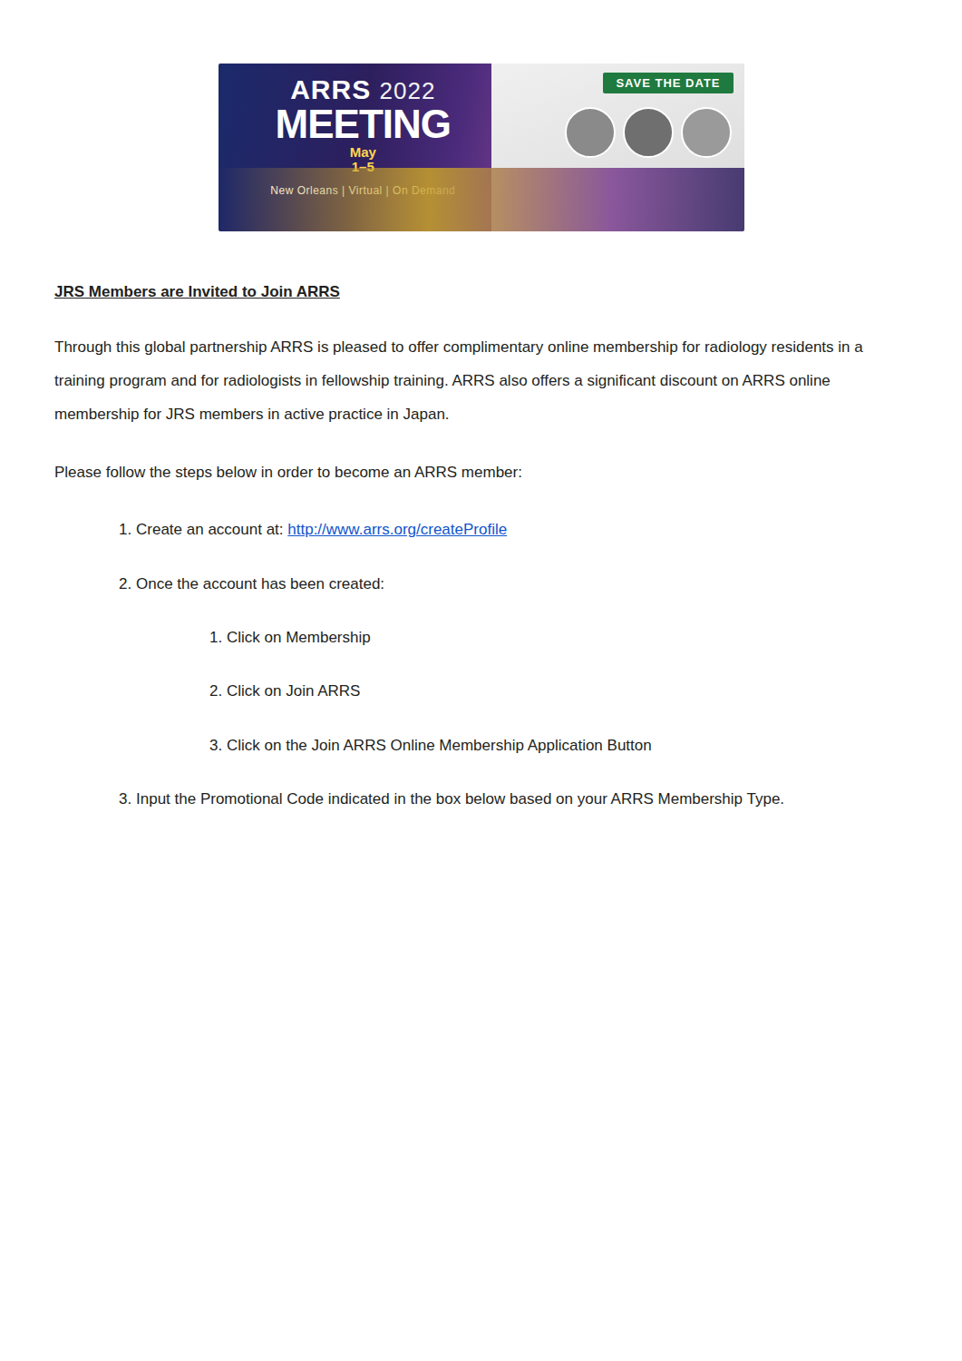ARRS 2022
MEETING
May
1–5
New Orleans | Virtual | On Demand
SAVE THE DATE
JRS Members are Invited to Join ARRS
Through this global partnership ARRS is pleased to offer complimentary online membership for radiology residents in a training program and for radiologists in fellowship training. ARRS also offers a significant discount on ARRS online membership for JRS members in active practice in Japan.
Please follow the steps below in order to become an ARRS member:
Create an account at: http://www.arrs.org/createProfile
Once the account has been created:
Click on Membership
Click on Join ARRS
Click on the Join ARRS Online Membership Application Button
Input the Promotional Code indicated in the box below based on your ARRS Membership Type.